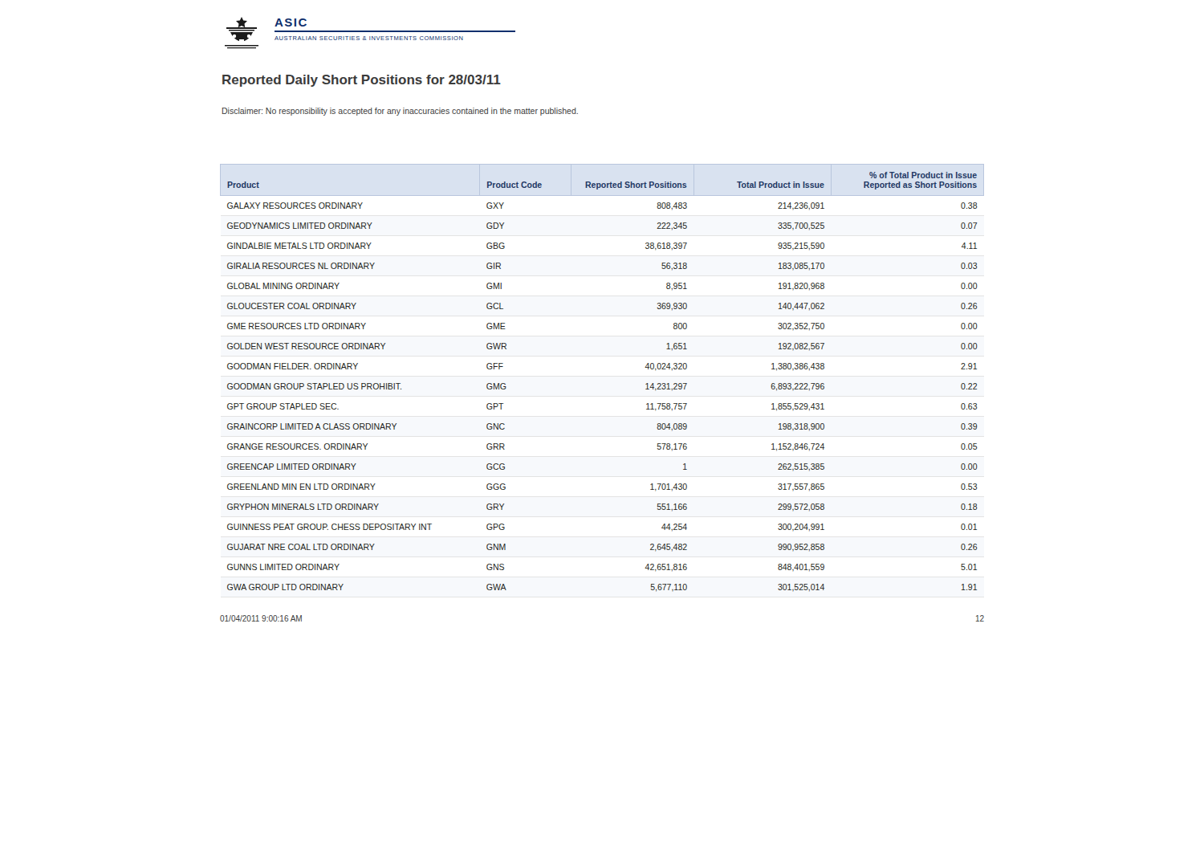ASIC
Australian Securities & Investments Commission
Reported Daily Short Positions for 28/03/11
Disclaimer: No responsibility is accepted for any inaccuracies contained in the matter published.
| Product | Product Code | Reported Short Positions | Total Product in Issue | % of Total Product in Issue Reported as Short Positions |
| --- | --- | --- | --- | --- |
| GALAXY RESOURCES ORDINARY | GXY | 808,483 | 214,236,091 | 0.38 |
| GEODYNAMICS LIMITED ORDINARY | GDY | 222,345 | 335,700,525 | 0.07 |
| GINDALBIE METALS LTD ORDINARY | GBG | 38,618,397 | 935,215,590 | 4.11 |
| GIRALIA RESOURCES NL ORDINARY | GIR | 56,318 | 183,085,170 | 0.03 |
| GLOBAL MINING ORDINARY | GMI | 8,951 | 191,820,968 | 0.00 |
| GLOUCESTER COAL ORDINARY | GCL | 369,930 | 140,447,062 | 0.26 |
| GME RESOURCES LTD ORDINARY | GME | 800 | 302,352,750 | 0.00 |
| GOLDEN WEST RESOURCE ORDINARY | GWR | 1,651 | 192,082,567 | 0.00 |
| GOODMAN FIELDER. ORDINARY | GFF | 40,024,320 | 1,380,386,438 | 2.91 |
| GOODMAN GROUP STAPLED US PROHIBIT. | GMG | 14,231,297 | 6,893,222,796 | 0.22 |
| GPT GROUP STAPLED SEC. | GPT | 11,758,757 | 1,855,529,431 | 0.63 |
| GRAINCORP LIMITED A CLASS ORDINARY | GNC | 804,089 | 198,318,900 | 0.39 |
| GRANGE RESOURCES. ORDINARY | GRR | 578,176 | 1,152,846,724 | 0.05 |
| GREENCAP LIMITED ORDINARY | GCG | 1 | 262,515,385 | 0.00 |
| GREENLAND MIN EN LTD ORDINARY | GGG | 1,701,430 | 317,557,865 | 0.53 |
| GRYPHON MINERALS LTD ORDINARY | GRY | 551,166 | 299,572,058 | 0.18 |
| GUINNESS PEAT GROUP. CHESS DEPOSITARY INT | GPG | 44,254 | 300,204,991 | 0.01 |
| GUJARAT NRE COAL LTD ORDINARY | GNM | 2,645,482 | 990,952,858 | 0.26 |
| GUNNS LIMITED ORDINARY | GNS | 42,651,816 | 848,401,559 | 5.01 |
| GWA GROUP LTD ORDINARY | GWA | 5,677,110 | 301,525,014 | 1.91 |
01/04/2011 9:00:16 AM
12